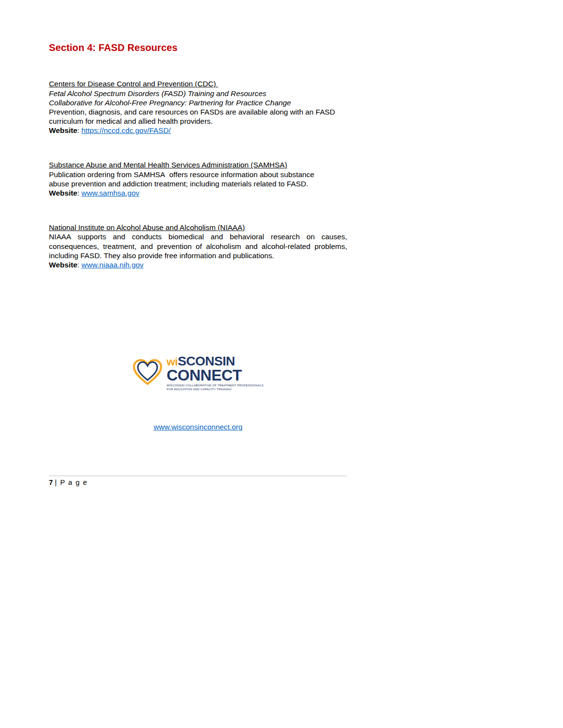Section 4: FASD Resources
Centers for Disease Control and Prevention (CDC)
Fetal Alcohol Spectrum Disorders (FASD) Training and Resources
Collaborative for Alcohol-Free Pregnancy: Partnering for Practice Change
Prevention, diagnosis, and care resources on FASDs are available along with an FASD
curriculum for medical and allied health providers.
Website: https://nccd.cdc.gov/FASD/
Substance Abuse and Mental Health Services Administration (SAMHSA)
Publication ordering from SAMHSA offers resource information about substance abuse prevention and addiction treatment; including materials related to FASD.
Website: www.samhsa.gov
National Institute on Alcohol Abuse and Alcoholism (NIAAA)
NIAAA supports and conducts biomedical and behavioral research on causes, consequences, treatment, and prevention of alcoholism and alcohol-related problems, including FASD. They also provide free information and publications.
Website: www.niaaa.nih.gov
wi SCONSIN
CONNECT
WISCONSIN COLLABORATIVE OF TREATMENT PROFESSIONALS
FOR EDUCATION AND CAPACITY TRAINING
www.wisconsinconnect.org
7 | P a g e